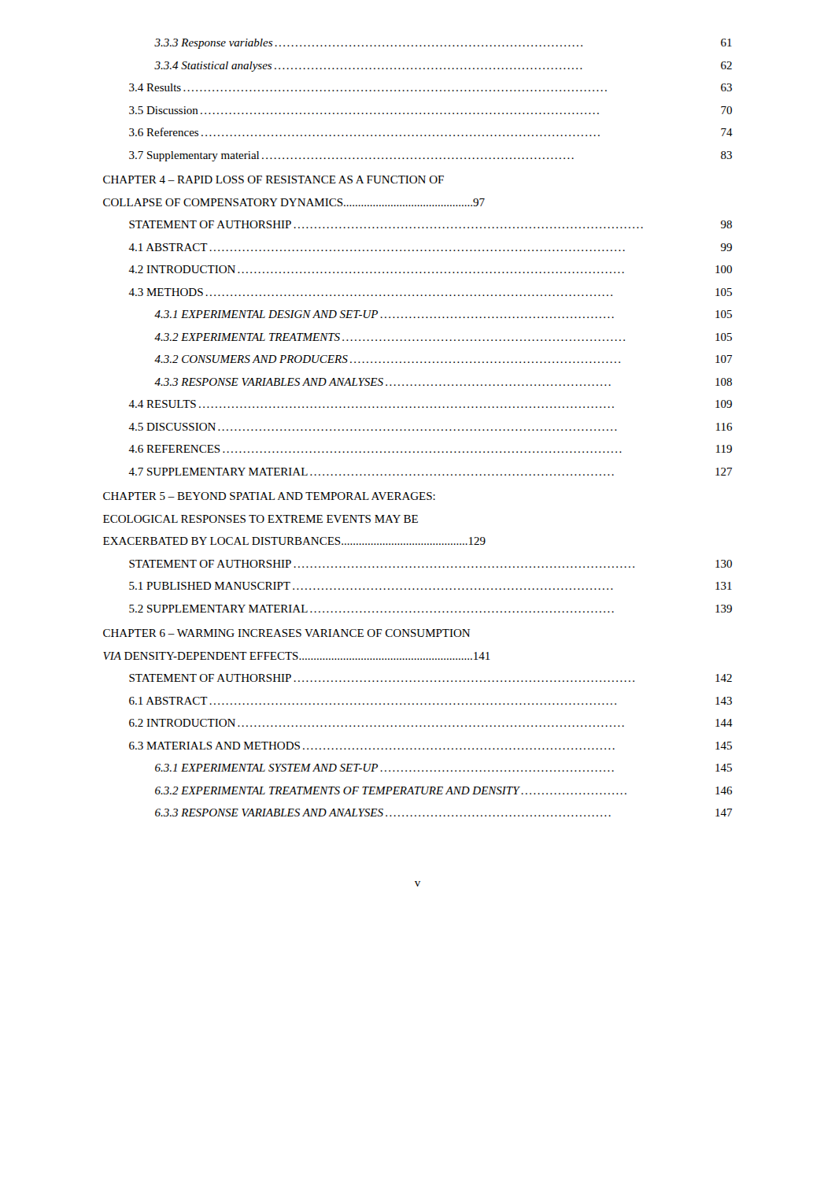3.3.3 Response variables........................................................................... 61
3.3.4 Statistical analyses........................................................................... 62
3.4 Results....................................................................................................... 63
3.5 Discussion................................................................................................. 70
3.6 References................................................................................................. 74
3.7 Supplementary material............................................................................ 83
CHAPTER 4 – RAPID LOSS OF RESISTANCE AS A FUNCTION OF COLLAPSE OF COMPENSATORY DYNAMICS............................................ 97
Statement of authorship..................................................................................... 98
4.1 Abstract..................................................................................................... 99
4.2 Introduction.............................................................................................. 100
4.3 Methods................................................................................................... 105
4.3.1 Experimental design and set-up......................................................... 105
4.3.2 Experimental treatments..................................................................... 105
4.3.2 Consumers and producers.................................................................. 107
4.3.3 Response variables and analyses....................................................... 108
4.4 Results..................................................................................................... 109
4.5 Discussion................................................................................................. 116
4.6 References................................................................................................. 119
4.7 Supplementary material.......................................................................... 127
CHAPTER 5 – BEYOND SPATIAL AND TEMPORAL AVERAGES:
ECOLOGICAL RESPONSES TO EXTREME EVENTS MAY BE EXACERBATED BY LOCAL DISTURBANCES........................................... 129
Statement of authorship................................................................................... 130
5.1 Published manuscript.............................................................................. 131
5.2 Supplementary material.......................................................................... 139
CHAPTER 6 – WARMING INCREASES VARIANCE OF CONSUMPTION VIA DENSITY-DEPENDENT EFFECTS........................................................... 141
Statement of authorship................................................................................... 142
6.1 Abstract................................................................................................... 143
6.2 Introduction.............................................................................................. 144
6.3 Materials and methods............................................................................ 145
6.3.1 Experimental system and set-up......................................................... 145
6.3.2 Experimental treatments of temperature and density.......................... 146
6.3.3 Response variables and analyses....................................................... 147
v